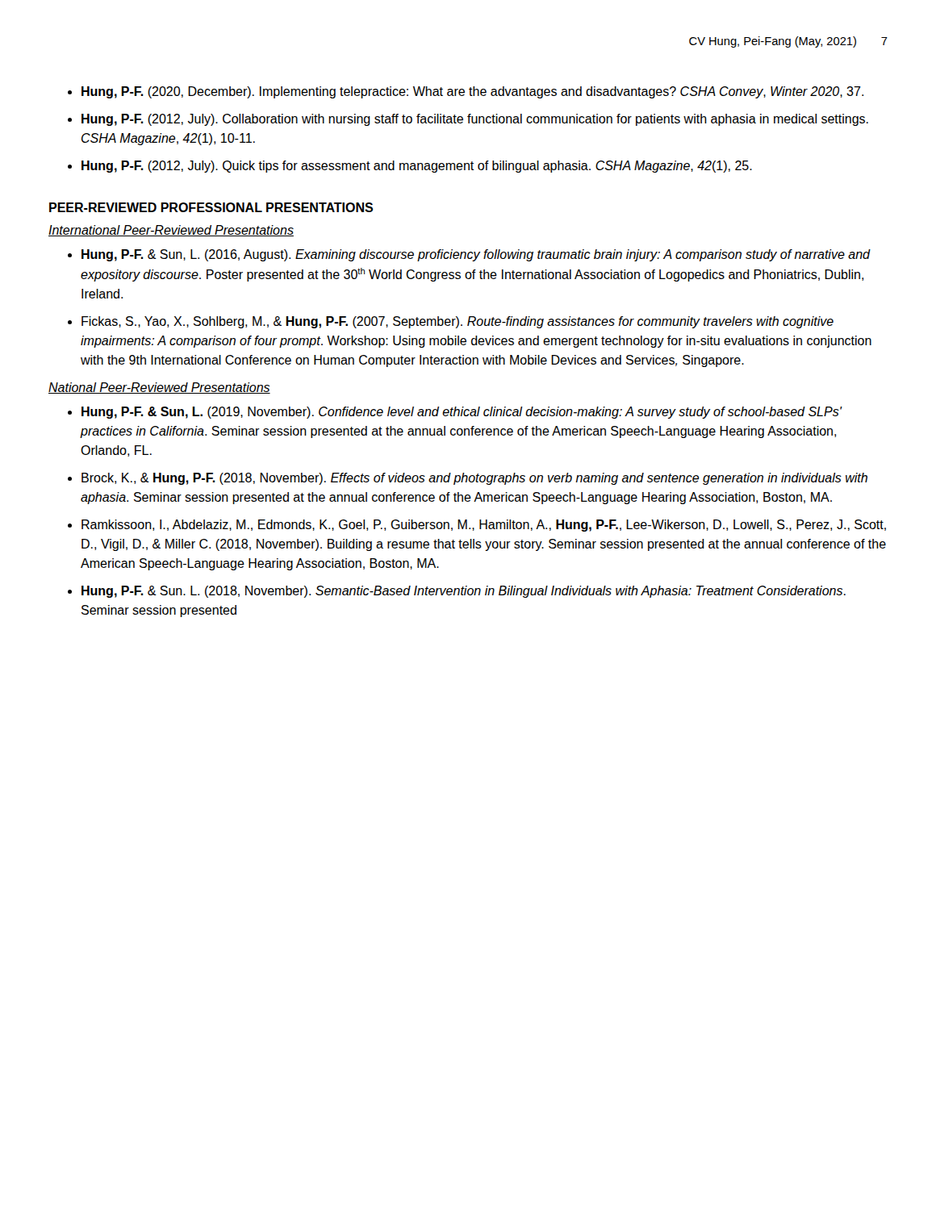CV Hung, Pei-Fang (May, 2021)7
Hung, P-F. (2020, December). Implementing telepractice: What are the advantages and disadvantages? CSHA Convey, Winter 2020, 37.
Hung, P-F. (2012, July). Collaboration with nursing staff to facilitate functional communication for patients with aphasia in medical settings. CSHA Magazine, 42(1), 10-11.
Hung, P-F. (2012, July). Quick tips for assessment and management of bilingual aphasia. CSHA Magazine, 42(1), 25.
Peer-Reviewed Professional Presentations
International Peer-Reviewed Presentations
Hung, P-F. & Sun, L. (2016, August). Examining discourse proficiency following traumatic brain injury: A comparison study of narrative and expository discourse. Poster presented at the 30th World Congress of the International Association of Logopedics and Phoniatrics, Dublin, Ireland.
Fickas, S., Yao, X., Sohlberg, M., & Hung, P-F. (2007, September). Route-finding assistances for community travelers with cognitive impairments: A comparison of four prompt. Workshop: Using mobile devices and emergent technology for in-situ evaluations in conjunction with the 9th International Conference on Human Computer Interaction with Mobile Devices and Services, Singapore.
National Peer-Reviewed Presentations
Hung, P-F. & Sun, L. (2019, November). Confidence level and ethical clinical decision-making: A survey study of school-based SLPs' practices in California. Seminar session presented at the annual conference of the American Speech-Language Hearing Association, Orlando, FL.
Brock, K., & Hung, P-F. (2018, November). Effects of videos and photographs on verb naming and sentence generation in individuals with aphasia. Seminar session presented at the annual conference of the American Speech-Language Hearing Association, Boston, MA.
Ramkissoon, I., Abdelaziz, M., Edmonds, K., Goel, P., Guiberson, M., Hamilton, A., Hung, P-F., Lee-Wikerson, D., Lowell, S., Perez, J., Scott, D., Vigil, D., & Miller C. (2018, November). Building a resume that tells your story. Seminar session presented at the annual conference of the American Speech-Language Hearing Association, Boston, MA.
Hung, P-F. & Sun. L. (2018, November). Semantic-Based Intervention in Bilingual Individuals with Aphasia: Treatment Considerations. Seminar session presented